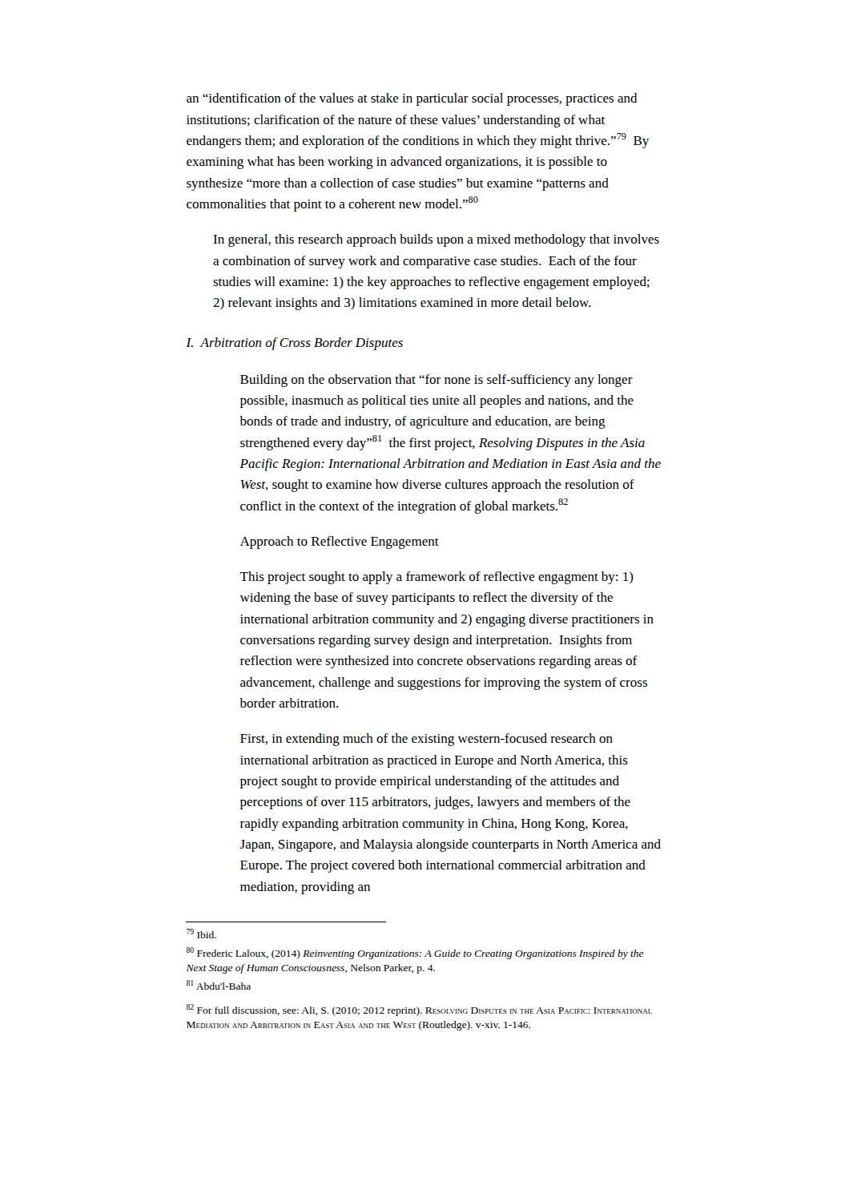an “identification of the values at stake in particular social processes, practices and institutions; clarification of the nature of these values’ understanding of what endangers them; and exploration of the conditions in which they might thrive.”79 By examining what has been working in advanced organizations, it is possible to synthesize “more than a collection of case studies” but examine “patterns and commonalities that point to a coherent new model.”80
In general, this research approach builds upon a mixed methodology that involves a combination of survey work and comparative case studies. Each of the four studies will examine: 1) the key approaches to reflective engagement employed; 2) relevant insights and 3) limitations examined in more detail below.
I. Arbitration of Cross Border Disputes
Building on the observation that “for none is self-sufficiency any longer possible, inasmuch as political ties unite all peoples and nations, and the bonds of trade and industry, of agriculture and education, are being strengthened every day”81 the first project, Resolving Disputes in the Asia Pacific Region: International Arbitration and Mediation in East Asia and the West, sought to examine how diverse cultures approach the resolution of conflict in the context of the integration of global markets.82
Approach to Reflective Engagement
This project sought to apply a framework of reflective engagment by: 1) widening the base of suvey participants to reflect the diversity of the international arbitration community and 2) engaging diverse practitioners in conversations regarding survey design and interpretation. Insights from reflection were synthesized into concrete observations regarding areas of advancement, challenge and suggestions for improving the system of cross border arbitration.
First, in extending much of the existing western-focused research on international arbitration as practiced in Europe and North America, this project sought to provide empirical understanding of the attitudes and perceptions of over 115 arbitrators, judges, lawyers and members of the rapidly expanding arbitration community in China, Hong Kong, Korea, Japan, Singapore, and Malaysia alongside counterparts in North America and Europe. The project covered both international commercial arbitration and mediation, providing an
79 Ibid.
80 Frederic Laloux, (2014) Reinventing Organizations: A Guide to Creating Organizations Inspired by the Next Stage of Human Consciousness, Nelson Parker, p. 4.
81 Abdu'l-Baha
82 For full discussion, see: Ali, S. (2010; 2012 reprint). Resolving Disputes in the Asia Pacific: International Mediation and Arbitration in East Asia and the West (Routledge). v-xiv. 1-146.